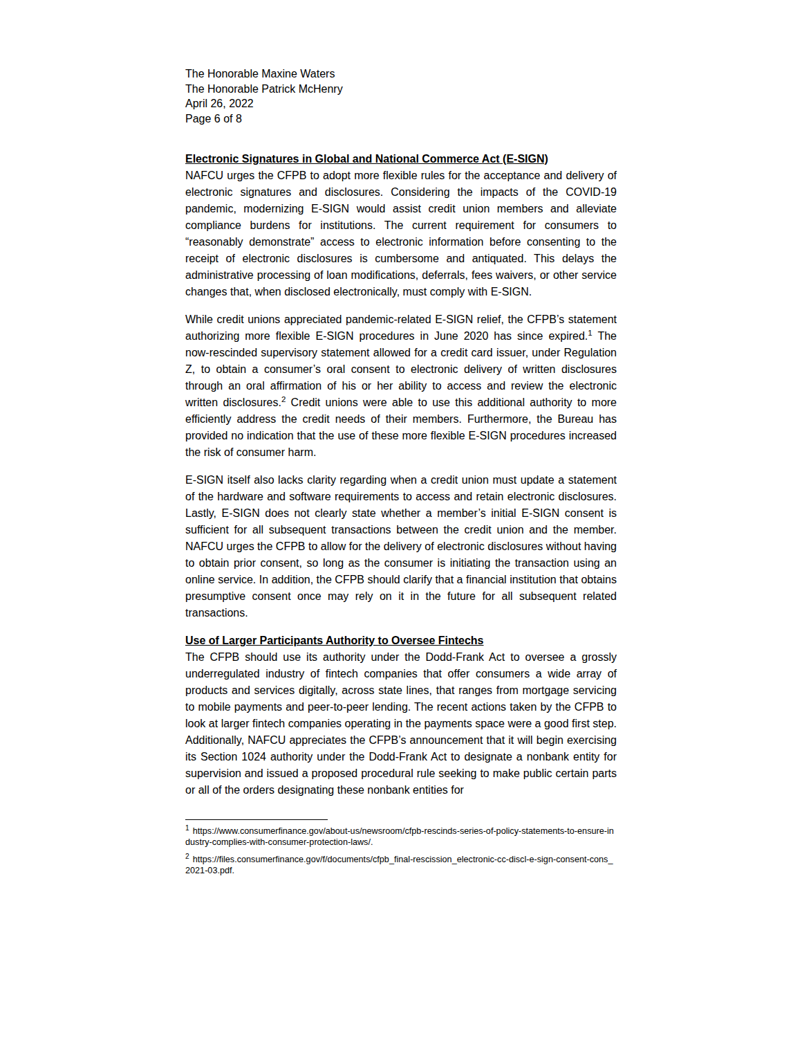The Honorable Maxine Waters
The Honorable Patrick McHenry
April 26, 2022
Page 6 of 8
Electronic Signatures in Global and National Commerce Act (E-SIGN)
NAFCU urges the CFPB to adopt more flexible rules for the acceptance and delivery of electronic signatures and disclosures. Considering the impacts of the COVID-19 pandemic, modernizing E-SIGN would assist credit union members and alleviate compliance burdens for institutions. The current requirement for consumers to “reasonably demonstrate” access to electronic information before consenting to the receipt of electronic disclosures is cumbersome and antiquated. This delays the administrative processing of loan modifications, deferrals, fees waivers, or other service changes that, when disclosed electronically, must comply with E-SIGN.
While credit unions appreciated pandemic-related E-SIGN relief, the CFPB’s statement authorizing more flexible E-SIGN procedures in June 2020 has since expired.1 The now-rescinded supervisory statement allowed for a credit card issuer, under Regulation Z, to obtain a consumer’s oral consent to electronic delivery of written disclosures through an oral affirmation of his or her ability to access and review the electronic written disclosures.2 Credit unions were able to use this additional authority to more efficiently address the credit needs of their members. Furthermore, the Bureau has provided no indication that the use of these more flexible E-SIGN procedures increased the risk of consumer harm.
E-SIGN itself also lacks clarity regarding when a credit union must update a statement of the hardware and software requirements to access and retain electronic disclosures. Lastly, E-SIGN does not clearly state whether a member’s initial E-SIGN consent is sufficient for all subsequent transactions between the credit union and the member. NAFCU urges the CFPB to allow for the delivery of electronic disclosures without having to obtain prior consent, so long as the consumer is initiating the transaction using an online service. In addition, the CFPB should clarify that a financial institution that obtains presumptive consent once may rely on it in the future for all subsequent related transactions.
Use of Larger Participants Authority to Oversee Fintechs
The CFPB should use its authority under the Dodd-Frank Act to oversee a grossly underregulated industry of fintech companies that offer consumers a wide array of products and services digitally, across state lines, that ranges from mortgage servicing to mobile payments and peer-to-peer lending. The recent actions taken by the CFPB to look at larger fintech companies operating in the payments space were a good first step. Additionally, NAFCU appreciates the CFPB’s announcement that it will begin exercising its Section 1024 authority under the Dodd-Frank Act to designate a nonbank entity for supervision and issued a proposed procedural rule seeking to make public certain parts or all of the orders designating these nonbank entities for
1 https://www.consumerfinance.gov/about-us/newsroom/cfpb-rescinds-series-of-policy-statements-to-ensure-industry-complies-with-consumer-protection-laws/.
2 https://files.consumerfinance.gov/f/documents/cfpb_final-rescission_electronic-cc-discl-e-sign-consent-cons_2021-03.pdf.